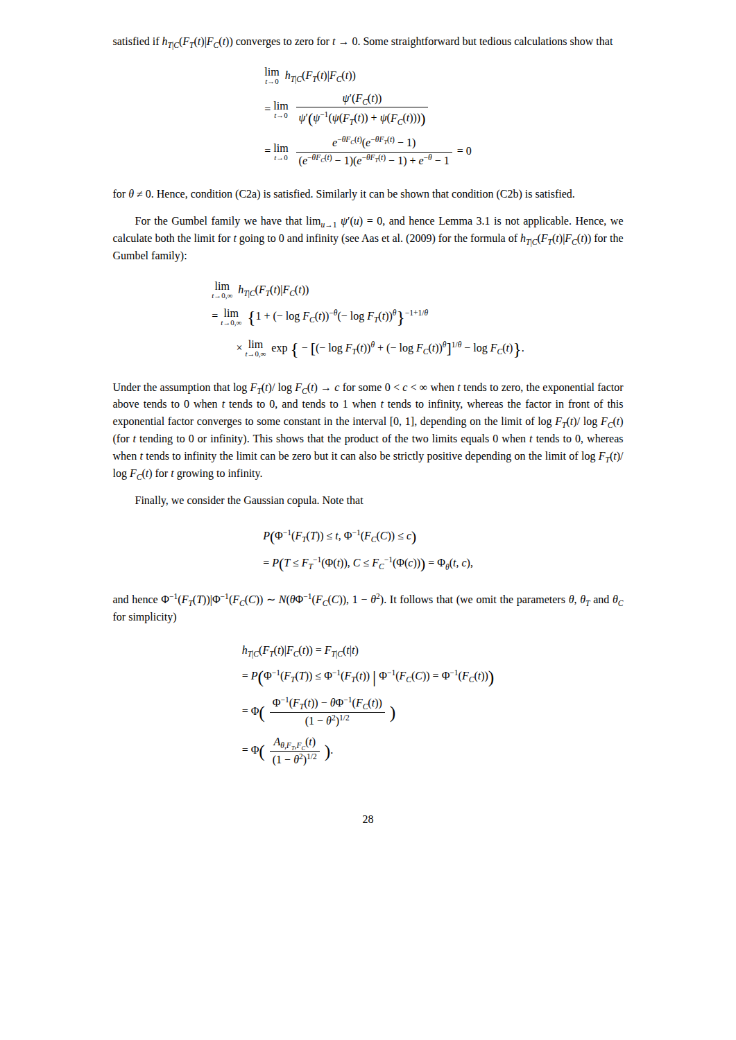satisfied if hT|C(FT(t)|FC(t)) converges to zero for t → 0. Some straightforward but tedious calculations show that
lim t→0 hT|C(FT(t)|FC(t))
= lim t→0 ψ′(FC(t)) ψ′(ψ−1(ψ(FT(t)) + ψ(FC(t))))
= lim t→0 e−θFC(t)(e−θFT(t) − 1) (e−θFC(t) − 1)(e−θFT(t) − 1) + e−θ − 1 = 0
for θ ≠ 0. Hence, condition (C2a) is satisfied. Similarly it can be shown that condition (C2b) is satisfied.
For the Gumbel family we have that limu→1 ψ′(u) = 0, and hence Lemma 3.1 is not applicable. Hence, we calculate both the limit for t going to 0 and infinity (see Aas et al. (2009) for the formula of hT|C(FT(t)|FC(t)) for the Gumbel family):
lim t→0,∞ hT|C(FT(t)|FC(t))
= lim t→0,∞ {1 + (− log FC(t))−θ(− log FT(t))θ}−1+1/θ
× lim t→0,∞ exp { − [(− log FT(t))θ + (− log FC(t))θ]1/θ − log FC(t)}.
Under the assumption that log FT(t)/ log FC(t) → c for some 0 < c < ∞ when t tends to zero, the exponential factor above tends to 0 when t tends to 0, and tends to 1 when t tends to infinity, whereas the factor in front of this exponential factor converges to some constant in the interval [0, 1], depending on the limit of log FT(t)/ log FC(t) (for t tending to 0 or infinity). This shows that the product of the two limits equals 0 when t tends to 0, whereas when t tends to infinity the limit can be zero but it can also be strictly positive depending on the limit of log FT(t)/ log FC(t) for t growing to infinity.
Finally, we consider the Gaussian copula. Note that
P(Φ−1(FT(T)) ≤ t, Φ−1(FC(C)) ≤ c)
= P(T ≤ FT−1(Φ(t)), C ≤ FC−1(Φ(c))) = Φθ(t, c),
and hence Φ−1(FT(T))|Φ−1(FC(C)) ∼ N(θ Φ−1(FC(C)), 1 − θ2). It follows that (we omit the parameters θ, θT and θC for simplicity)
hT|C(FT(t)|FC(t)) = FT|C(t|t)
= P(Φ−1(FT(T)) ≤ Φ−1(FT(t)) | Φ−1(FC(C)) = Φ−1(FC(t)))
= Φ( Φ−1(FT(t)) − θ Φ−1(FC(t)) (1 − θ2)1/2 )
= Φ( Aθ,FT,FC(t) (1 − θ2)1/2 ).
28